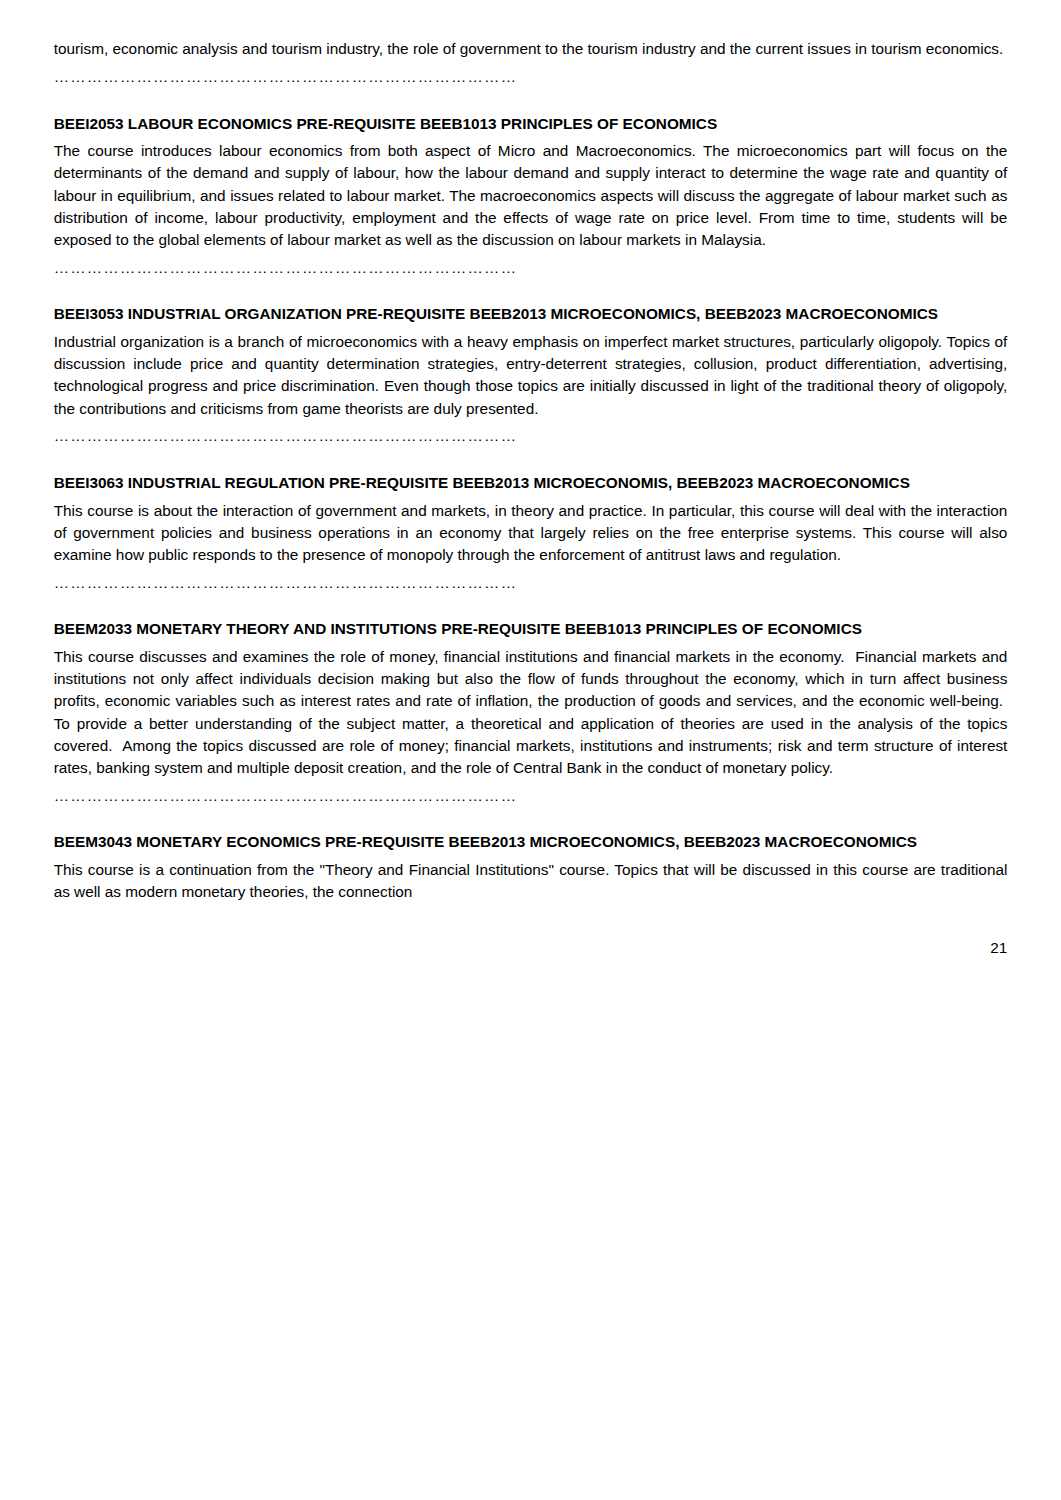tourism, economic analysis and tourism industry, the role of government to the tourism industry and the current issues in tourism economics.
…………………………………………………………………………
BEEI2053 LABOUR ECONOMICS PRE-REQUISITE BEEB1013 PRINCIPLES OF ECONOMICS
The course introduces labour economics from both aspect of Micro and Macroeconomics. The microeconomics part will focus on the determinants of the demand and supply of labour, how the labour demand and supply interact to determine the wage rate and quantity of labour in equilibrium, and issues related to labour market. The macroeconomics aspects will discuss the aggregate of labour market such as distribution of income, labour productivity, employment and the effects of wage rate on price level. From time to time, students will be exposed to the global elements of labour market as well as the discussion on labour markets in Malaysia.
…………………………………………………………………………
BEEI3053 INDUSTRIAL ORGANIZATION PRE-REQUISITE BEEB2013 MICROECONOMICS, BEEB2023 MACROECONOMICS
Industrial organization is a branch of microeconomics with a heavy emphasis on imperfect market structures, particularly oligopoly. Topics of discussion include price and quantity determination strategies, entry-deterrent strategies, collusion, product differentiation, advertising, technological progress and price discrimination. Even though those topics are initially discussed in light of the traditional theory of oligopoly, the contributions and criticisms from game theorists are duly presented.
…………………………………………………………………………
BEEI3063 INDUSTRIAL REGULATION PRE-REQUISITE BEEB2013 MICROECONOMIS, BEEB2023 MACROECONOMICS
This course is about the interaction of government and markets, in theory and practice. In particular, this course will deal with the interaction of government policies and business operations in an economy that largely relies on the free enterprise systems. This course will also examine how public responds to the presence of monopoly through the enforcement of antitrust laws and regulation.
…………………………………………………………………………
BEEM2033 MONETARY THEORY AND INSTITUTIONS PRE-REQUISITE BEEB1013 PRINCIPLES OF ECONOMICS
This course discusses and examines the role of money, financial institutions and financial markets in the economy. Financial markets and institutions not only affect individuals decision making but also the flow of funds throughout the economy, which in turn affect business profits, economic variables such as interest rates and rate of inflation, the production of goods and services, and the economic well-being. To provide a better understanding of the subject matter, a theoretical and application of theories are used in the analysis of the topics covered. Among the topics discussed are role of money; financial markets, institutions and instruments; risk and term structure of interest rates, banking system and multiple deposit creation, and the role of Central Bank in the conduct of monetary policy.
…………………………………………………………………………
BEEM3043 MONETARY ECONOMICS PRE-REQUISITE BEEB2013 MICROECONOMICS, BEEB2023 MACROECONOMICS
This course is a continuation from the "Theory and Financial Institutions" course. Topics that will be discussed in this course are traditional as well as modern monetary theories, the connection
21